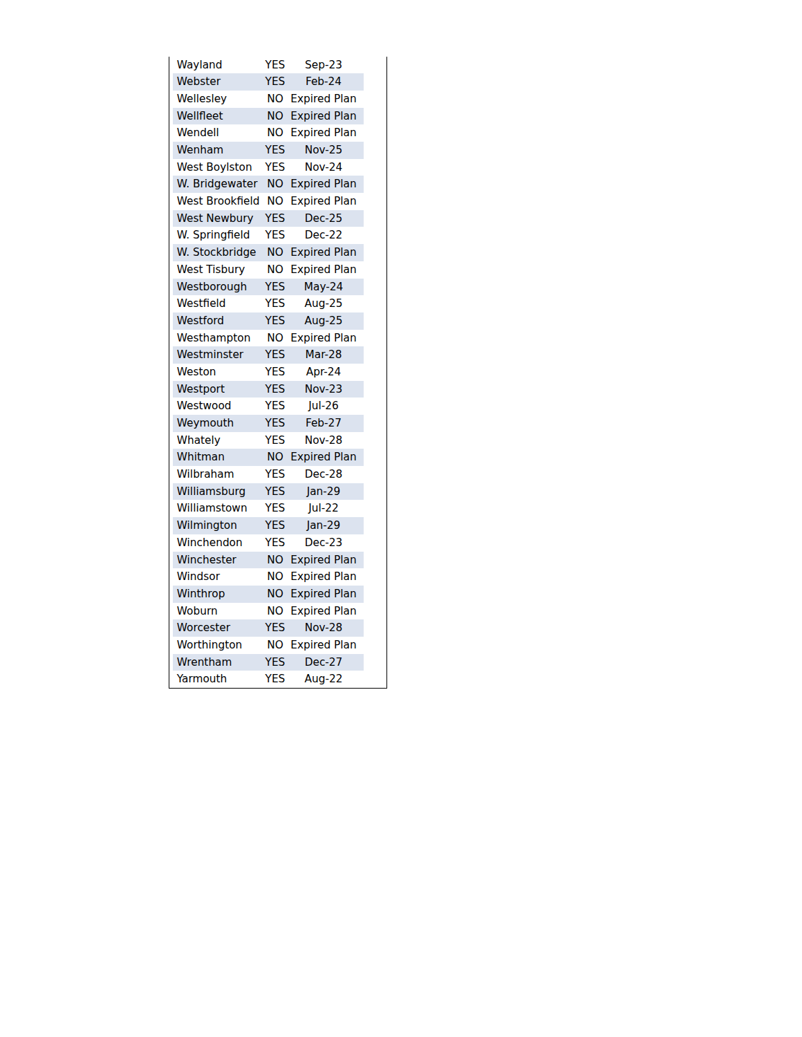| Wayland | YES | Sep-23 |
| Webster | YES | Feb-24 |
| Wellesley | NO | Expired Plan |
| Wellfleet | NO | Expired Plan |
| Wendell | NO | Expired Plan |
| Wenham | YES | Nov-25 |
| West Boylston | YES | Nov-24 |
| W. Bridgewater | NO | Expired Plan |
| West Brookfield | NO | Expired Plan |
| West Newbury | YES | Dec-25 |
| W. Springfield | YES | Dec-22 |
| W. Stockbridge | NO | Expired Plan |
| West Tisbury | NO | Expired Plan |
| Westborough | YES | May-24 |
| Westfield | YES | Aug-25 |
| Westford | YES | Aug-25 |
| Westhampton | NO | Expired Plan |
| Westminster | YES | Mar-28 |
| Weston | YES | Apr-24 |
| Westport | YES | Nov-23 |
| Westwood | YES | Jul-26 |
| Weymouth | YES | Feb-27 |
| Whately | YES | Nov-28 |
| Whitman | NO | Expired Plan |
| Wilbraham | YES | Dec-28 |
| Williamsburg | YES | Jan-29 |
| Williamstown | YES | Jul-22 |
| Wilmington | YES | Jan-29 |
| Winchendon | YES | Dec-23 |
| Winchester | NO | Expired Plan |
| Windsor | NO | Expired Plan |
| Winthrop | NO | Expired Plan |
| Woburn | NO | Expired Plan |
| Worcester | YES | Nov-28 |
| Worthington | NO | Expired Plan |
| Wrentham | YES | Dec-27 |
| Yarmouth | YES | Aug-22 |